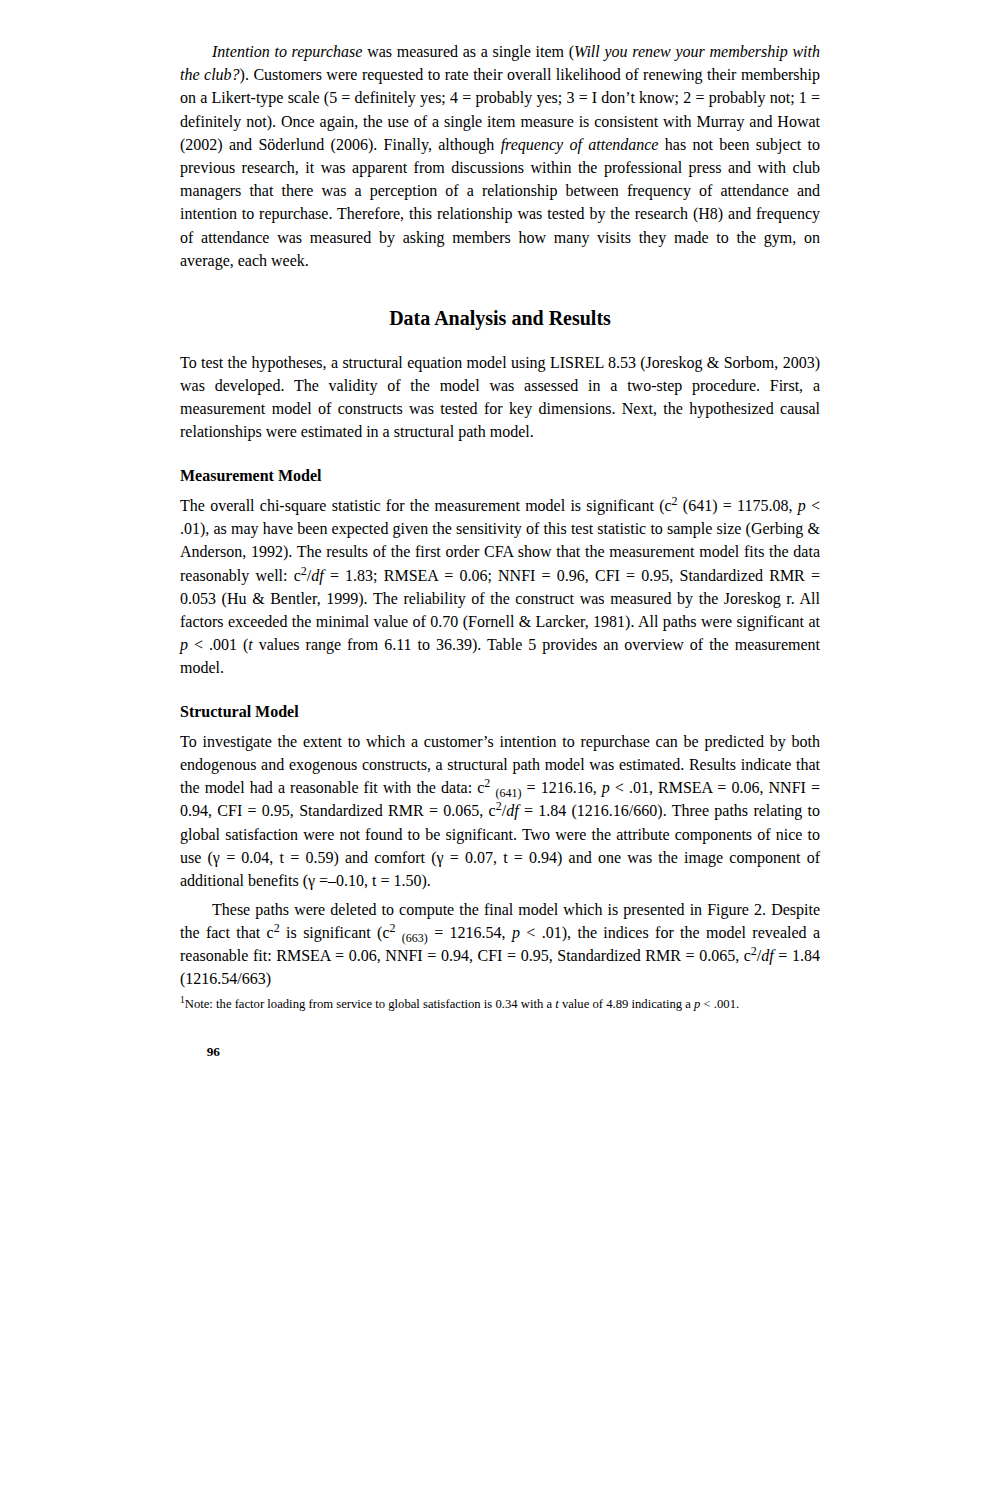Intention to repurchase was measured as a single item (Will you renew your membership with the club?). Customers were requested to rate their overall likelihood of renewing their membership on a Likert-type scale (5 = definitely yes; 4 = probably yes; 3 = I don’t know; 2 = probably not; 1 = definitely not). Once again, the use of a single item measure is consistent with Murray and Howat (2002) and Söderlund (2006). Finally, although frequency of attendance has not been subject to previous research, it was apparent from discussions within the professional press and with club managers that there was a perception of a relationship between frequency of attendance and intention to repurchase. Therefore, this relationship was tested by the research (H8) and frequency of attendance was measured by asking members how many visits they made to the gym, on average, each week.
Data Analysis and Results
To test the hypotheses, a structural equation model using LISREL 8.53 (Joreskog & Sorbom, 2003) was developed. The validity of the model was assessed in a two-step procedure. First, a measurement model of constructs was tested for key dimensions. Next, the hypothesized causal relationships were estimated in a structural path model.
Measurement Model
The overall chi-square statistic for the measurement model is significant (c2 (641) = 1175.08, p < .01), as may have been expected given the sensitivity of this test statistic to sample size (Gerbing & Anderson, 1992). The results of the first order CFA show that the measurement model fits the data reasonably well: c2/df = 1.83; RMSEA = 0.06; NNFI = 0.96, CFI = 0.95, Standardized RMR = 0.053 (Hu & Bentler, 1999). The reliability of the construct was measured by the Joreskog r. All factors exceeded the minimal value of 0.70 (Fornell & Larcker, 1981). All paths were significant at p < .001 (t values range from 6.11 to 36.39). Table 5 provides an overview of the measurement model.
Structural Model
To investigate the extent to which a customer’s intention to repurchase can be predicted by both endogenous and exogenous constructs, a structural path model was estimated. Results indicate that the model had a reasonable fit with the data: c2 (641) = 1216.16, p < .01, RMSEA = 0.06, NNFI = 0.94, CFI = 0.95, Standardized RMR = 0.065, c2/df = 1.84 (1216.16/660). Three paths relating to global satisfaction were not found to be significant. Two were the attribute components of nice to use (γ = 0.04, t = 0.59) and comfort (γ = 0.07, t = 0.94) and one was the image component of additional benefits (γ =–0.10, t = 1.50).
These paths were deleted to compute the final model which is presented in Figure 2. Despite the fact that c2 is significant (c2 (663) = 1216.54, p < .01), the indices for the model revealed a reasonable fit: RMSEA = 0.06, NNFI = 0.94, CFI = 0.95, Standardized RMR = 0.065, c2/df = 1.84 (1216.54/663)
1Note: the factor loading from service to global satisfaction is 0.34 with a t value of 4.89 indicating a p < .001.
96